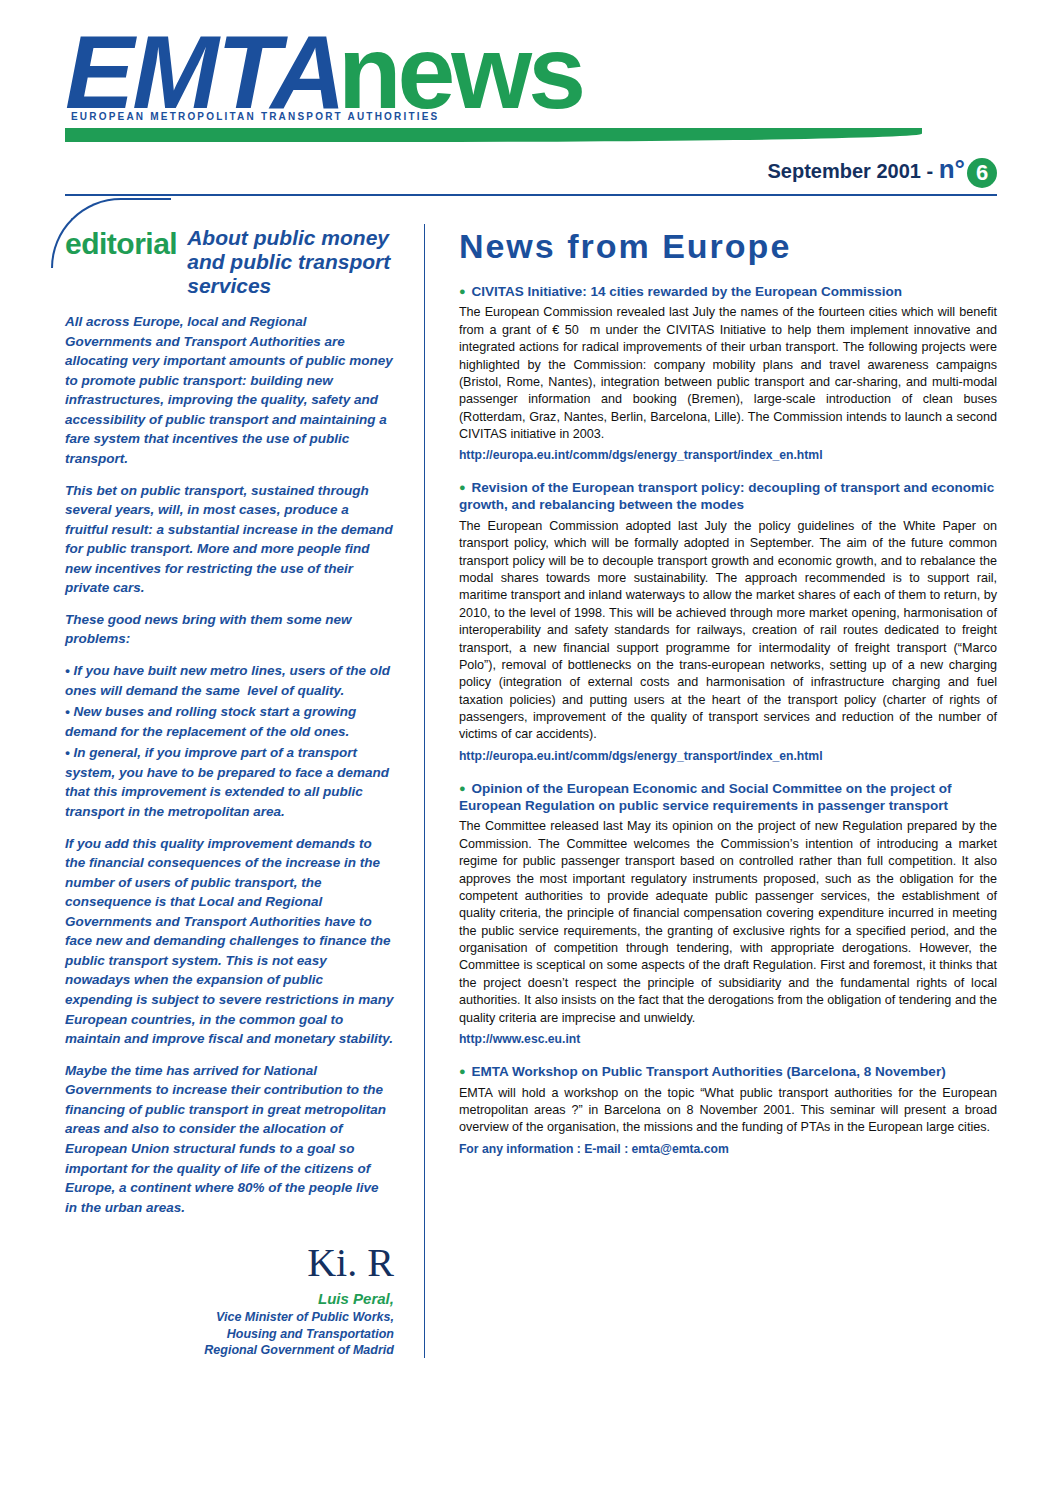EMTA news
European Metropolitan Transport Authorities
September 2001 - n°6
editorial
About public money
and public transport
services
All across Europe, local and Regional Governments and Transport Authorities are allocating very important amounts of public money to promote public transport: building new infrastructures, improving the quality, safety and accessibility of public transport and maintaining a fare system that incentives the use of public transport.
This bet on public transport, sustained through several years, will, in most cases, produce a fruitful result: a substantial increase in the demand for public transport. More and more people find new incentives for restricting the use of their private cars.
These good news bring with them some new problems:
If you have built new metro lines, users of the old ones will demand the same level of quality.
New buses and rolling stock start a growing demand for the replacement of the old ones.
In general, if you improve part of a transport system, you have to be prepared to face a demand that this improvement is extended to all public transport in the metropolitan area.
If you add this quality improvement demands to the financial consequences of the increase in the number of users of public transport, the consequence is that Local and Regional Governments and Transport Authorities have to face new and demanding challenges to finance the public transport system. This is not easy nowadays when the expansion of public expending is subject to severe restrictions in many European countries, in the common goal to maintain and improve fiscal and monetary stability.
Maybe the time has arrived for National Governments to increase their contribution to the financing of public transport in great metropolitan areas and also to consider the allocation of European Union structural funds to a goal so important for the quality of life of the citizens of Europe, a continent where 80% of the people live in the urban areas.
Ki. R
Luis Peral,
Vice Minister of Public Works,
Housing and Transportation
Regional Government of Madrid
News from Europe
CIVITAS Initiative: 14 cities rewarded by the European Commission
The European Commission revealed last July the names of the fourteen cities which will benefit from a grant of € 50 m under the CIVITAS Initiative to help them implement innovative and integrated actions for radical improvements of their urban transport. The following projects were highlighted by the Commission: company mobility plans and travel awareness campaigns (Bristol, Rome, Nantes), integration between public transport and car-sharing, and multi-modal passenger information and booking (Bremen), large-scale introduction of clean buses (Rotterdam, Graz, Nantes, Berlin, Barcelona, Lille). The Commission intends to launch a second CIVITAS initiative in 2003.
http://europa.eu.int/comm/dgs/energy_transport/index_en.html
Revision of the European transport policy: decoupling of transport and economic growth, and rebalancing between the modes
The European Commission adopted last July the policy guidelines of the White Paper on transport policy, which will be formally adopted in September. The aim of the future common transport policy will be to decouple transport growth and economic growth, and to rebalance the modal shares towards more sustainability. The approach recommended is to support rail, maritime transport and inland waterways to allow the market shares of each of them to return, by 2010, to the level of 1998. This will be achieved through more market opening, harmonisation of interoperability and safety standards for railways, creation of rail routes dedicated to freight transport, a new financial support programme for intermodality of freight transport (“Marco Polo”), removal of bottlenecks on the trans-european networks, setting up of a new charging policy (integration of external costs and harmonisation of infrastructure charging and fuel taxation policies) and putting users at the heart of the transport policy (charter of rights of passengers, improvement of the quality of transport services and reduction of the number of victims of car accidents).
http://europa.eu.int/comm/dgs/energy_transport/index_en.html
Opinion of the European Economic and Social Committee on the project of European Regulation on public service requirements in passenger transport
The Committee released last May its opinion on the project of new Regulation prepared by the Commission. The Committee welcomes the Commission’s intention of introducing a market regime for public passenger transport based on controlled rather than full competition. It also approves the most important regulatory instruments proposed, such as the obligation for the competent authorities to provide adequate public passenger services, the establishment of quality criteria, the principle of financial compensation covering expenditure incurred in meeting the public service requirements, the granting of exclusive rights for a specified period, and the organisation of competition through tendering, with appropriate derogations. However, the Committee is sceptical on some aspects of the draft Regulation. First and foremost, it thinks that the project doesn’t respect the principle of subsidiarity and the fundamental rights of local authorities. It also insists on the fact that the derogations from the obligation of tendering and the quality criteria are imprecise and unwieldy.
http://www.esc.eu.int
EMTA Workshop on Public Transport Authorities (Barcelona, 8 November)
EMTA will hold a workshop on the topic “What public transport authorities for the European metropolitan areas ?” in Barcelona on 8 November 2001. This seminar will present a broad overview of the organisation, the missions and the funding of PTAs in the European large cities.
For any information : E-mail : emta@emta.com